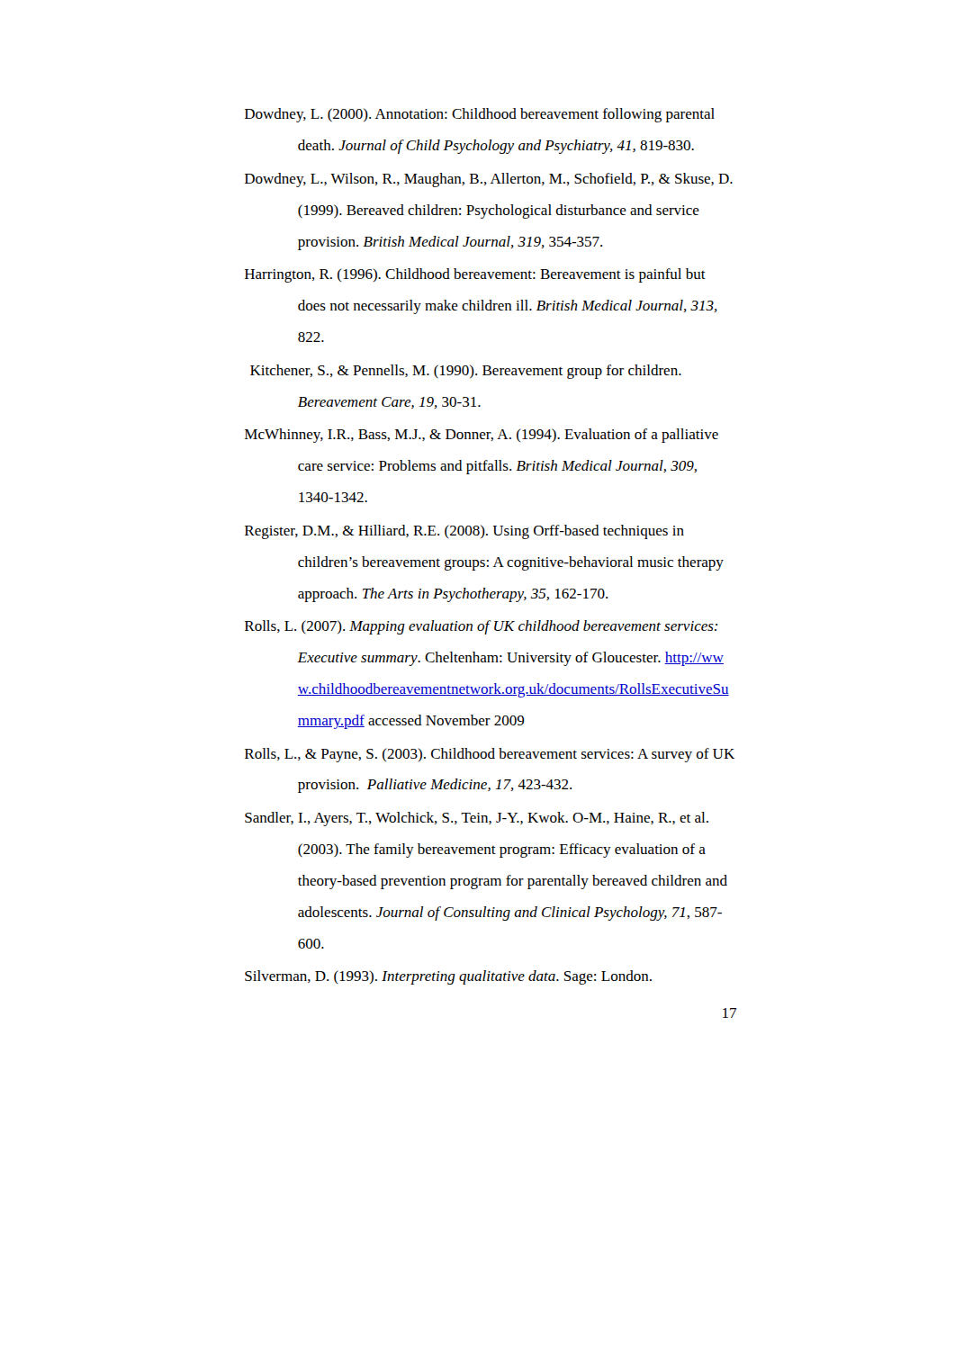Dowdney, L. (2000). Annotation: Childhood bereavement following parental death. Journal of Child Psychology and Psychiatry, 41, 819-830.
Dowdney, L., Wilson, R., Maughan, B., Allerton, M., Schofield, P., & Skuse, D. (1999). Bereaved children: Psychological disturbance and service provision. British Medical Journal, 319, 354-357.
Harrington, R. (1996). Childhood bereavement: Bereavement is painful but does not necessarily make children ill. British Medical Journal, 313, 822.
Kitchener, S., & Pennells, M. (1990). Bereavement group for children. Bereavement Care, 19, 30-31.
McWhinney, I.R., Bass, M.J., & Donner, A. (1994). Evaluation of a palliative care service: Problems and pitfalls. British Medical Journal, 309, 1340-1342.
Register, D.M., & Hilliard, R.E. (2008). Using Orff-based techniques in children’s bereavement groups: A cognitive-behavioral music therapy approach. The Arts in Psychotherapy, 35, 162-170.
Rolls, L. (2007). Mapping evaluation of UK childhood bereavement services: Executive summary. Cheltenham: University of Gloucester. http://www.childhoodbereavementnetwork.org.uk/documents/RollsExecutiveSummary.pdf accessed November 2009
Rolls, L., & Payne, S. (2003). Childhood bereavement services: A survey of UK provision. Palliative Medicine, 17, 423-432.
Sandler, I., Ayers, T., Wolchick, S., Tein, J-Y., Kwok. O-M., Haine, R., et al. (2003). The family bereavement program: Efficacy evaluation of a theory-based prevention program for parentally bereaved children and adolescents. Journal of Consulting and Clinical Psychology, 71, 587-600.
Silverman, D. (1993). Interpreting qualitative data. Sage: London.
17